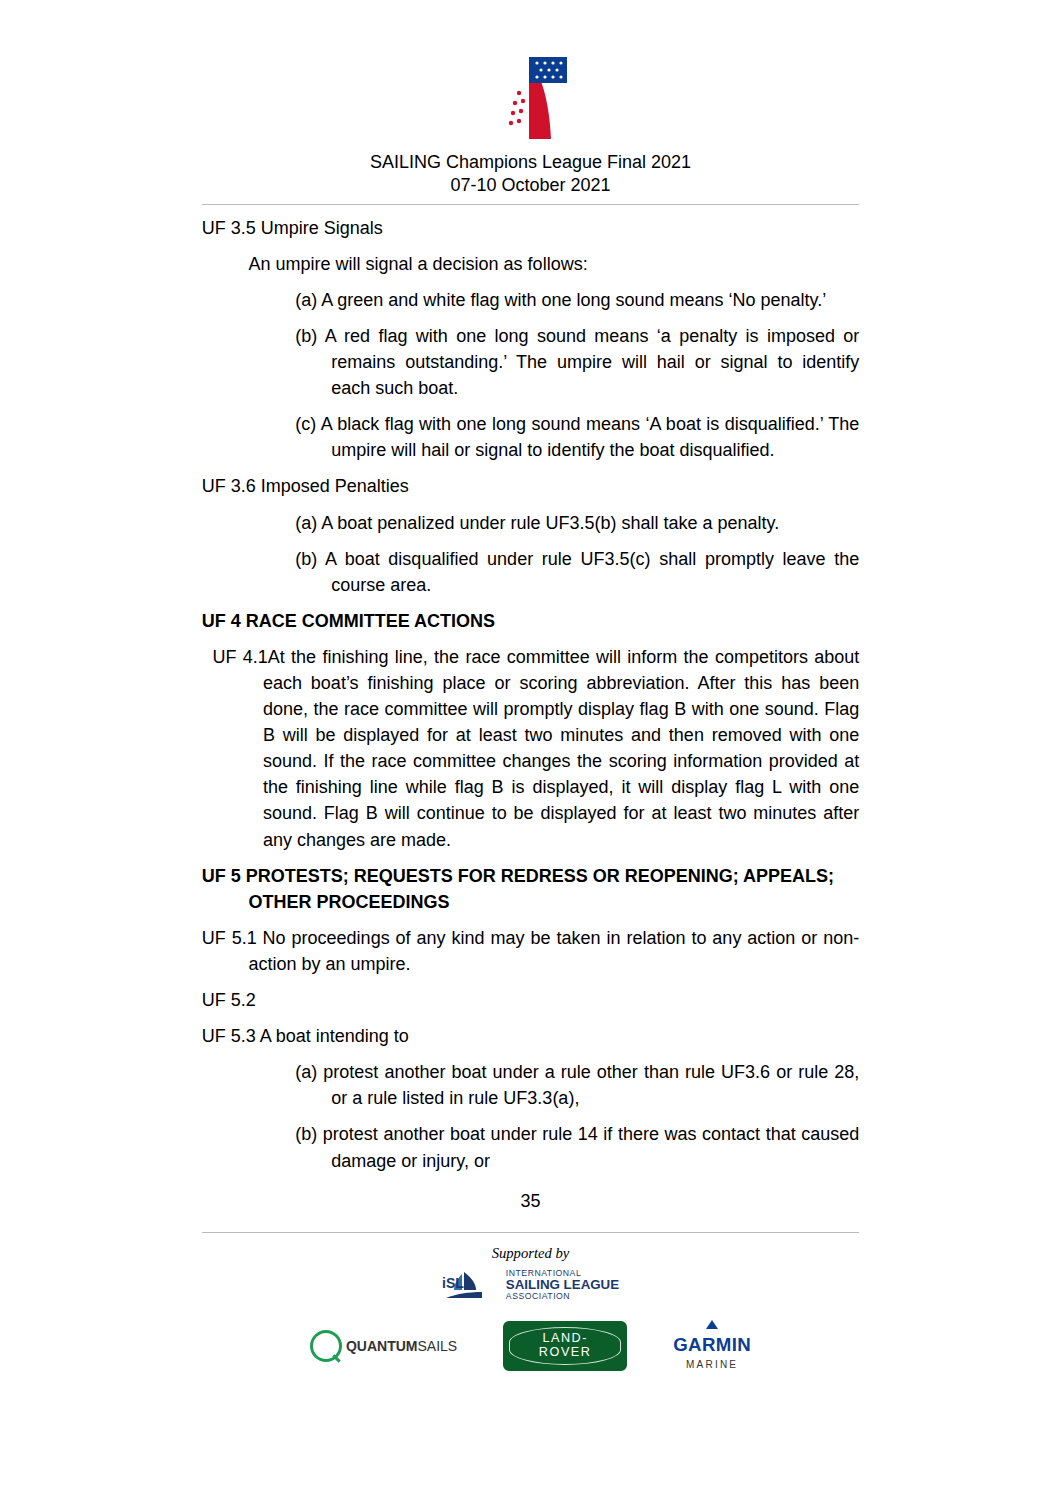SAILING Champions League Final 2021
07-10 October 2021
UF 3.5 Umpire Signals
An umpire will signal a decision as follows:
(a) A green and white flag with one long sound means ‘No penalty.’
(b) A red flag with one long sound means ‘a penalty is imposed or remains outstanding.’ The umpire will hail or signal to identify each such boat.
(c) A black flag with one long sound means ‘A boat is disqualified.’ The umpire will hail or signal to identify the boat disqualified.
UF 3.6 Imposed Penalties
(a) A boat penalized under rule UF3.5(b) shall take a penalty.
(b) A boat disqualified under rule UF3.5(c) shall promptly leave the course area.
UF 4 RACE COMMITTEE ACTIONS
UF 4.1At the finishing line, the race committee will inform the competitors about each boat’s finishing place or scoring abbreviation. After this has been done, the race committee will promptly display flag B with one sound. Flag B will be displayed for at least two minutes and then removed with one sound. If the race committee changes the scoring information provided at the finishing line while flag B is displayed, it will display flag L with one sound. Flag B will continue to be displayed for at least two minutes after any changes are made.
UF 5 PROTESTS; REQUESTS FOR REDRESS OR REOPENING; APPEALS;OTHER PROCEEDINGS
UF 5.1 No proceedings of any kind may be taken in relation to any action or non-action by an umpire.
UF 5.2
UF 5.3 A boat intending to
(a) protest another boat under a rule other than rule UF3.6 or rule 28, or a rule listed in rule UF3.3(a),
(b) protest another boat under rule 14 if there was contact that caused damage or injury, or
35
Supported by
iSL
INTERNATIONAL
SAILING LEAGUE
ASSOCIATION
QUANTUMSAILS
LAND‑
ROVER
GARMIN
MARINE